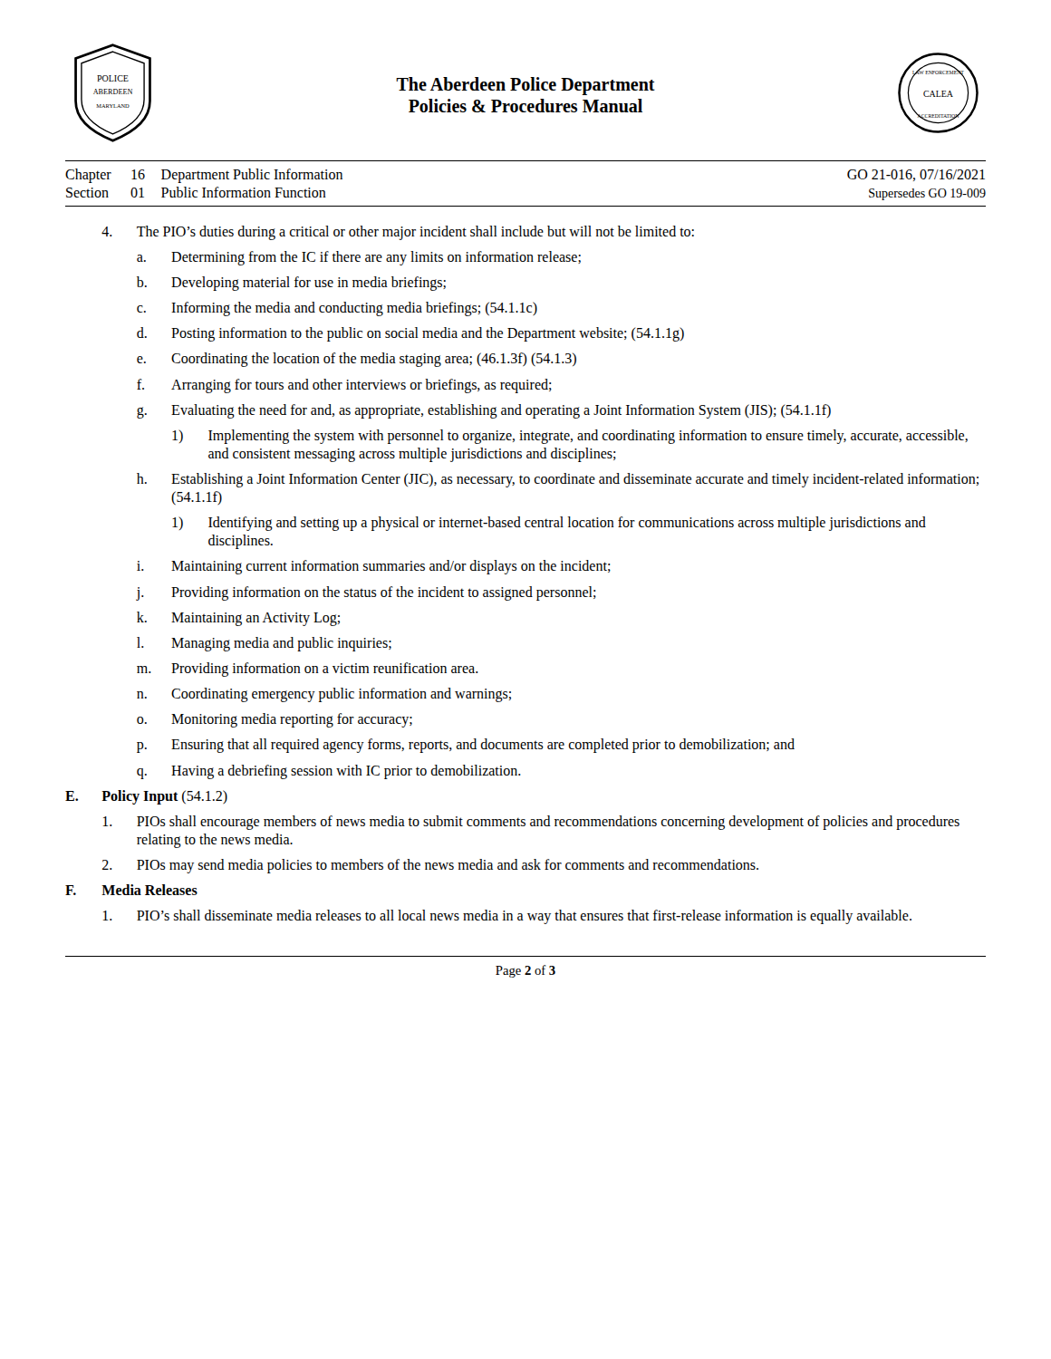| | The Aberdeen Police Department Policies & Procedures Manual | |
| Chapter | 16 | Department Public Information | GO 21-016, 07/16/2021 |
| Section | 01 | Public Information Function | Supersedes GO 19-009 |
4.
The PIO’s duties during a critical or other major incident shall include but will not be limited to:
a.
Determining from the IC if there are any limits on information release;
b.
Developing material for use in media briefings;
c.
Informing the media and conducting media briefings; (54.1.1c)
d.
Posting information to the public on social media and the Department website; (54.1.1g)
e.
Coordinating the location of the media staging area; (46.1.3f) (54.1.3)
f.
Arranging for tours and other interviews or briefings, as required;
g.
Evaluating the need for and, as appropriate, establishing and operating a Joint Information System (JIS); (54.1.1f)
1)
Implementing the system with personnel to organize, integrate, and coordinating information to ensure timely, accurate, accessible, and consistent messaging across multiple jurisdictions and disciplines;
h.
Establishing a Joint Information Center (JIC), as necessary, to coordinate and disseminate accurate and timely incident-related information; (54.1.1f)
1)
Identifying and setting up a physical or internet-based central location for communications across multiple jurisdictions and disciplines.
i.
Maintaining current information summaries and/or displays on the incident;
j.
Providing information on the status of the incident to assigned personnel;
k.
Maintaining an Activity Log;
l.
Managing media and public inquiries;
m.
Providing information on a victim reunification area.
n.
Coordinating emergency public information and warnings;
o.
Monitoring media reporting for accuracy;
p.
Ensuring that all required agency forms, reports, and documents are completed prior to demobilization; and
q.
Having a debriefing session with IC prior to demobilization.
E.
Policy Input (54.1.2)
1.
PIOs shall encourage members of news media to submit comments and recommendations concerning development of policies and procedures relating to the news media.
2.
PIOs may send media policies to members of the news media and ask for comments and recommendations.
F.
Media Releases
1.
PIO’s shall disseminate media releases to all local news media in a way that ensures that first-release information is equally available.
Page 2 of 3